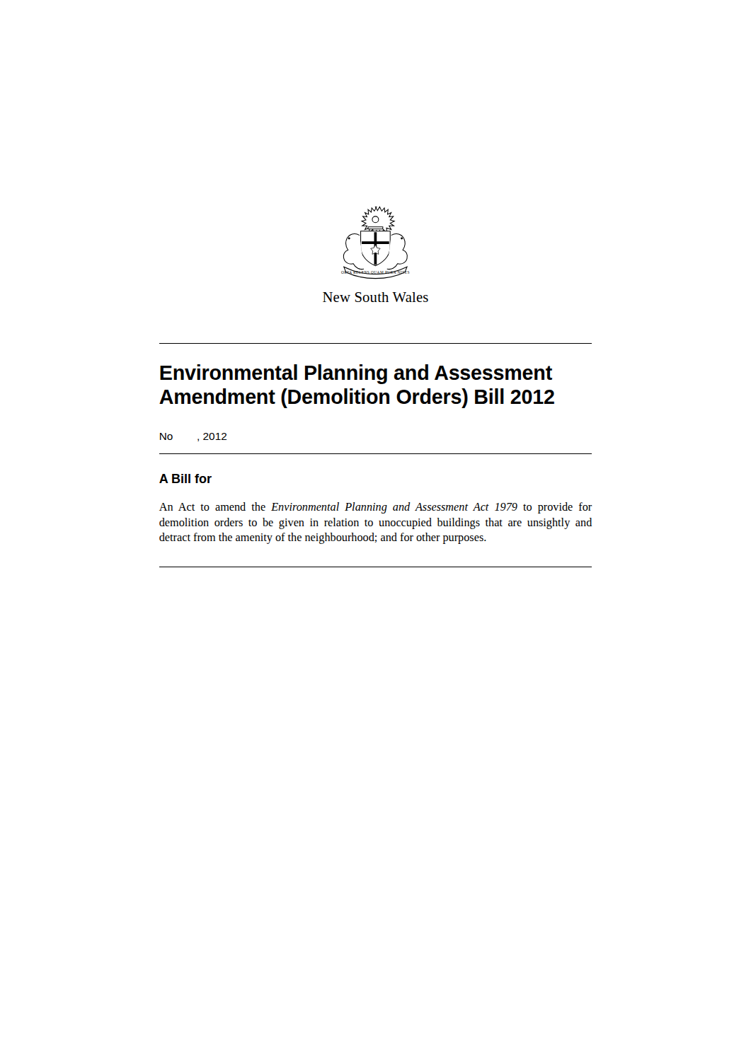ORTA RECENS QUAM PURA NITES
New South Wales
Environmental Planning and Assessment Amendment (Demolition Orders) Bill 2012
No , 2012
A Bill for
An Act to amend the Environmental Planning and Assessment Act 1979 to provide for demolition orders to be given in relation to unoccupied buildings that are unsightly and detract from the amenity of the neighbourhood; and for other purposes.